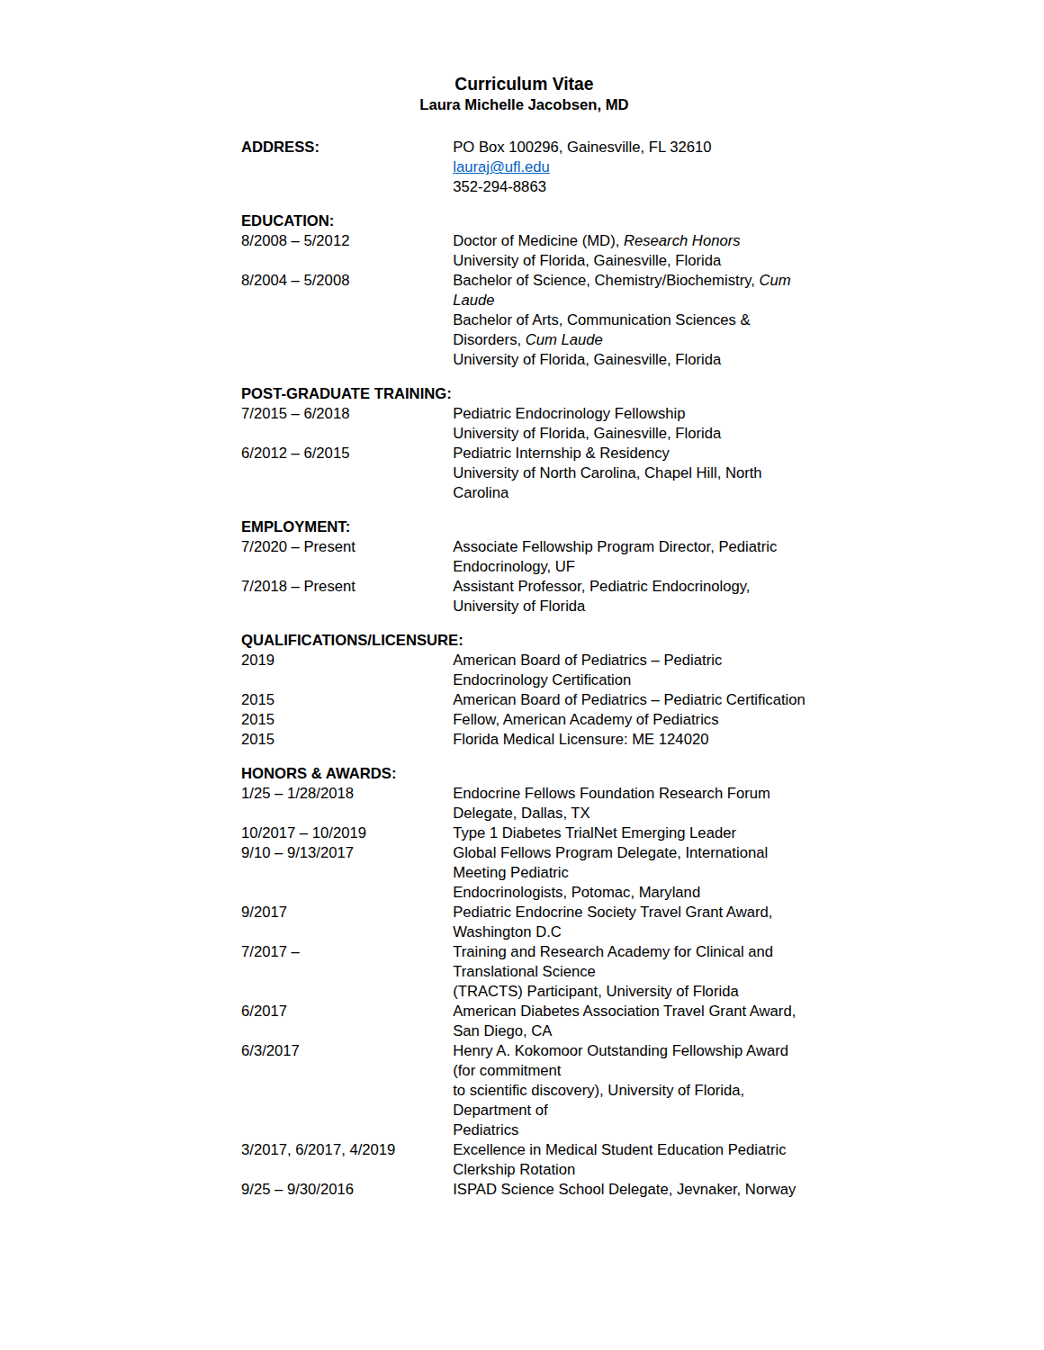Curriculum Vitae
Laura Michelle Jacobsen, MD
| Address: | PO Box 100296, Gainesville, FL 32610 |
| | lauraj@ufl.edu |
| | 352-294-8863 |
Education:
| 8/2008 – 5/2012 | Doctor of Medicine (MD), Research Honors |
| | University of Florida, Gainesville, Florida |
| 8/2004 – 5/2008 | Bachelor of Science, Chemistry/Biochemistry, Cum Laude |
| | Bachelor of Arts, Communication Sciences & Disorders, Cum Laude |
| | University of Florida, Gainesville, Florida |
Post-Graduate Training:
| 7/2015 – 6/2018 | Pediatric Endocrinology Fellowship |
| | University of Florida, Gainesville, Florida |
| 6/2012 – 6/2015 | Pediatric Internship & Residency |
| | University of North Carolina, Chapel Hill, North Carolina |
Employment:
| 7/2020 – Present | Associate Fellowship Program Director, Pediatric Endocrinology, UF |
| 7/2018 – Present | Assistant Professor, Pediatric Endocrinology, University of Florida |
Qualifications/Licensure:
| 2019 | American Board of Pediatrics – Pediatric Endocrinology Certification |
| 2015 | American Board of Pediatrics – Pediatric Certification |
| 2015 | Fellow, American Academy of Pediatrics |
| 2015 | Florida Medical Licensure: ME 124020 |
Honors & Awards:
| 1/25 – 1/28/2018 | Endocrine Fellows Foundation Research Forum Delegate, Dallas, TX |
| 10/2017 – 10/2019 | Type 1 Diabetes TrialNet Emerging Leader |
| 9/10 – 9/13/2017 | Global Fellows Program Delegate, International Meeting Pediatric |
| | Endocrinologists, Potomac, Maryland |
| 9/2017 | Pediatric Endocrine Society Travel Grant Award, Washington D.C |
| 7/2017 – | Training and Research Academy for Clinical and Translational Science |
| | (TRACTS) Participant, University of Florida |
| 6/2017 | American Diabetes Association Travel Grant Award, San Diego, CA |
| 6/3/2017 | Henry A. Kokomoor Outstanding Fellowship Award (for commitment |
| | to scientific discovery), University of Florida, Department of |
| | Pediatrics |
| 3/2017, 6/2017, 4/2019 | Excellence in Medical Student Education Pediatric Clerkship Rotation |
| 9/25 – 9/30/2016 | ISPAD Science School Delegate, Jevnaker, Norway |